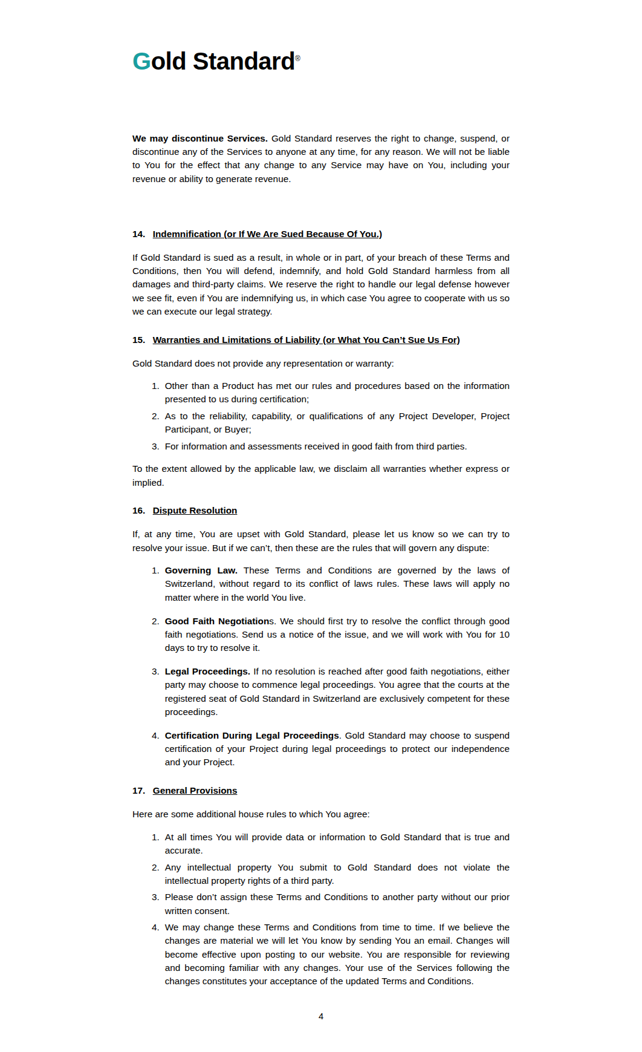Gold Standard®
We may discontinue Services. Gold Standard reserves the right to change, suspend, or discontinue any of the Services to anyone at any time, for any reason. We will not be liable to You for the effect that any change to any Service may have on You, including your revenue or ability to generate revenue.
14. Indemnification (or If We Are Sued Because Of You.)
If Gold Standard is sued as a result, in whole or in part, of your breach of these Terms and Conditions, then You will defend, indemnify, and hold Gold Standard harmless from all damages and third-party claims. We reserve the right to handle our legal defense however we see fit, even if You are indemnifying us, in which case You agree to cooperate with us so we can execute our legal strategy.
15. Warranties and Limitations of Liability (or What You Can’t Sue Us For)
Gold Standard does not provide any representation or warranty:
Other than a Product has met our rules and procedures based on the information presented to us during certification;
As to the reliability, capability, or qualifications of any Project Developer, Project Participant, or Buyer;
For information and assessments received in good faith from third parties.
To the extent allowed by the applicable law, we disclaim all warranties whether express or implied.
16. Dispute Resolution
If, at any time, You are upset with Gold Standard, please let us know so we can try to resolve your issue. But if we can’t, then these are the rules that will govern any dispute:
Governing Law. These Terms and Conditions are governed by the laws of Switzerland, without regard to its conflict of laws rules. These laws will apply no matter where in the world You live.
Good Faith Negotiations. We should first try to resolve the conflict through good faith negotiations. Send us a notice of the issue, and we will work with You for 10 days to try to resolve it.
Legal Proceedings. If no resolution is reached after good faith negotiations, either party may choose to commence legal proceedings. You agree that the courts at the registered seat of Gold Standard in Switzerland are exclusively competent for these proceedings.
Certification During Legal Proceedings. Gold Standard may choose to suspend certification of your Project during legal proceedings to protect our independence and your Project.
17. General Provisions
Here are some additional house rules to which You agree:
At all times You will provide data or information to Gold Standard that is true and accurate.
Any intellectual property You submit to Gold Standard does not violate the intellectual property rights of a third party.
Please don’t assign these Terms and Conditions to another party without our prior written consent.
We may change these Terms and Conditions from time to time. If we believe the changes are material we will let You know by sending You an email. Changes will become effective upon posting to our website. You are responsible for reviewing and becoming familiar with any changes. Your use of the Services following the changes constitutes your acceptance of the updated Terms and Conditions.
4